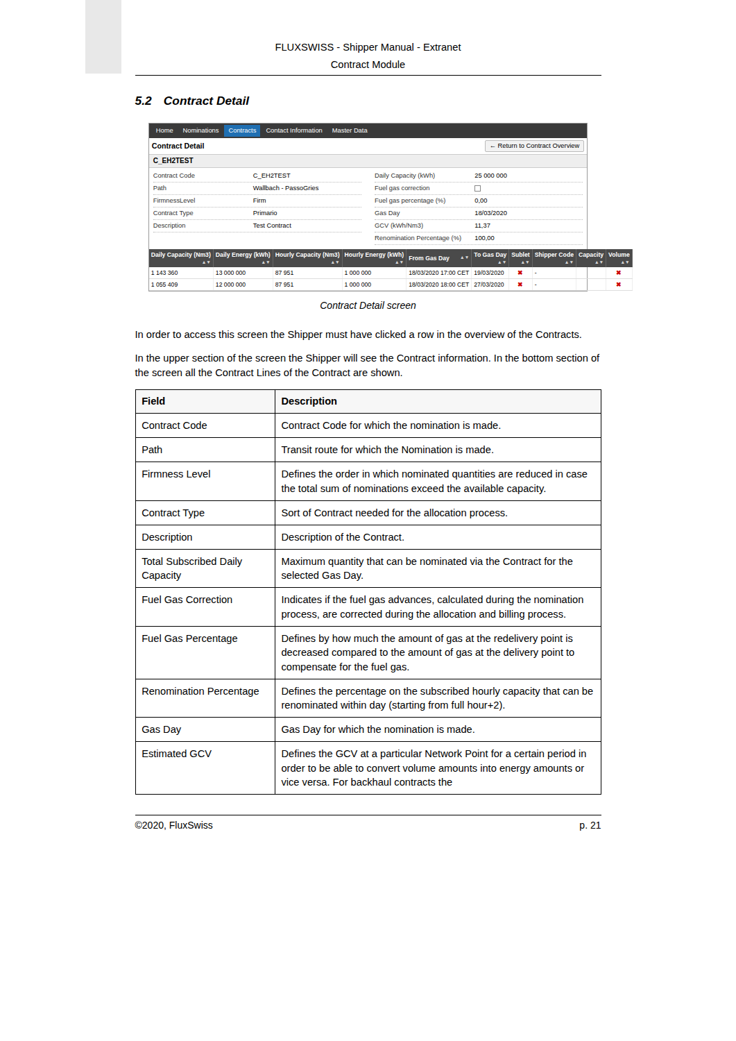FLUXSWISS - Shipper Manual - Extranet
Contract Module
5.2 Contract Detail
Home Nominations Contracts Contact Information Master Data
Contract Detail ← Return to Contract Overview
C_EH2TEST
Contract Code C_EH2TEST
Path Wallbach - PassoGries
FirmnessLevel Firm
Contract Type Primario
Description Test Contract
Daily Capacity (kWh) 25 000 000
Fuel gas correction
Fuel gas percentage (%) 0,00
Gas Day 18/03/2020
GCV (kWh/Nm3) 11,37
Renomination Percentage (%) 100,00
| Daily Capacity (Nm3) ▲▼ | Daily Energy (kWh) ▲▼ | Hourly Capacity (Nm3) ▲▼ | Hourly Energy (kWh) ▲▼ | From Gas Day ▲▼ | To Gas Day ▲▼ | Sublet ▲▼ | Shipper Code ▲▼ | Capacity ▲▼ | Volume ▲▼ |
| --- | --- | --- | --- | --- | --- | --- | --- | --- | --- |
| 1 143 360 | 13 000 000 | 87 951 | 1 000 000 | 18/03/2020 17:00 CET | 19/03/2020 | ✖ | - | | ✖ |
| 1 055 409 | 12 000 000 | 87 951 | 1 000 000 | 18/03/2020 18:00 CET | 27/03/2020 | ✖ | - | | ✖ |
Contract Detail screen
In order to access this screen the Shipper must have clicked a row in the overview of the Contracts.
In the upper section of the screen the Shipper will see the Contract information. In the bottom section of the screen all the Contract Lines of the Contract are shown.
| Field | Description |
| --- | --- |
| Contract Code | Contract Code for which the nomination is made. |
| Path | Transit route for which the Nomination is made. |
| Firmness Level | Defines the order in which nominated quantities are reduced in case the total sum of nominations exceed the available capacity. |
| Contract Type | Sort of Contract needed for the allocation process. |
| Description | Description of the Contract. |
| Total Subscribed Daily Capacity | Maximum quantity that can be nominated via the Contract for the selected Gas Day. |
| Fuel Gas Correction | Indicates if the fuel gas advances, calculated during the nomination process, are corrected during the allocation and billing process. |
| Fuel Gas Percentage | Defines by how much the amount of gas at the redelivery point is decreased compared to the amount of gas at the delivery point to compensate for the fuel gas. |
| Renomination Percentage | Defines the percentage on the subscribed hourly capacity that can be renominated within day (starting from full hour+2). |
| Gas Day | Gas Day for which the nomination is made. |
| Estimated GCV | Defines the GCV at a particular Network Point for a certain period in order to be able to convert volume amounts into energy amounts or vice versa. For backhaul contracts the |
©2020, FluxSwiss p. 21